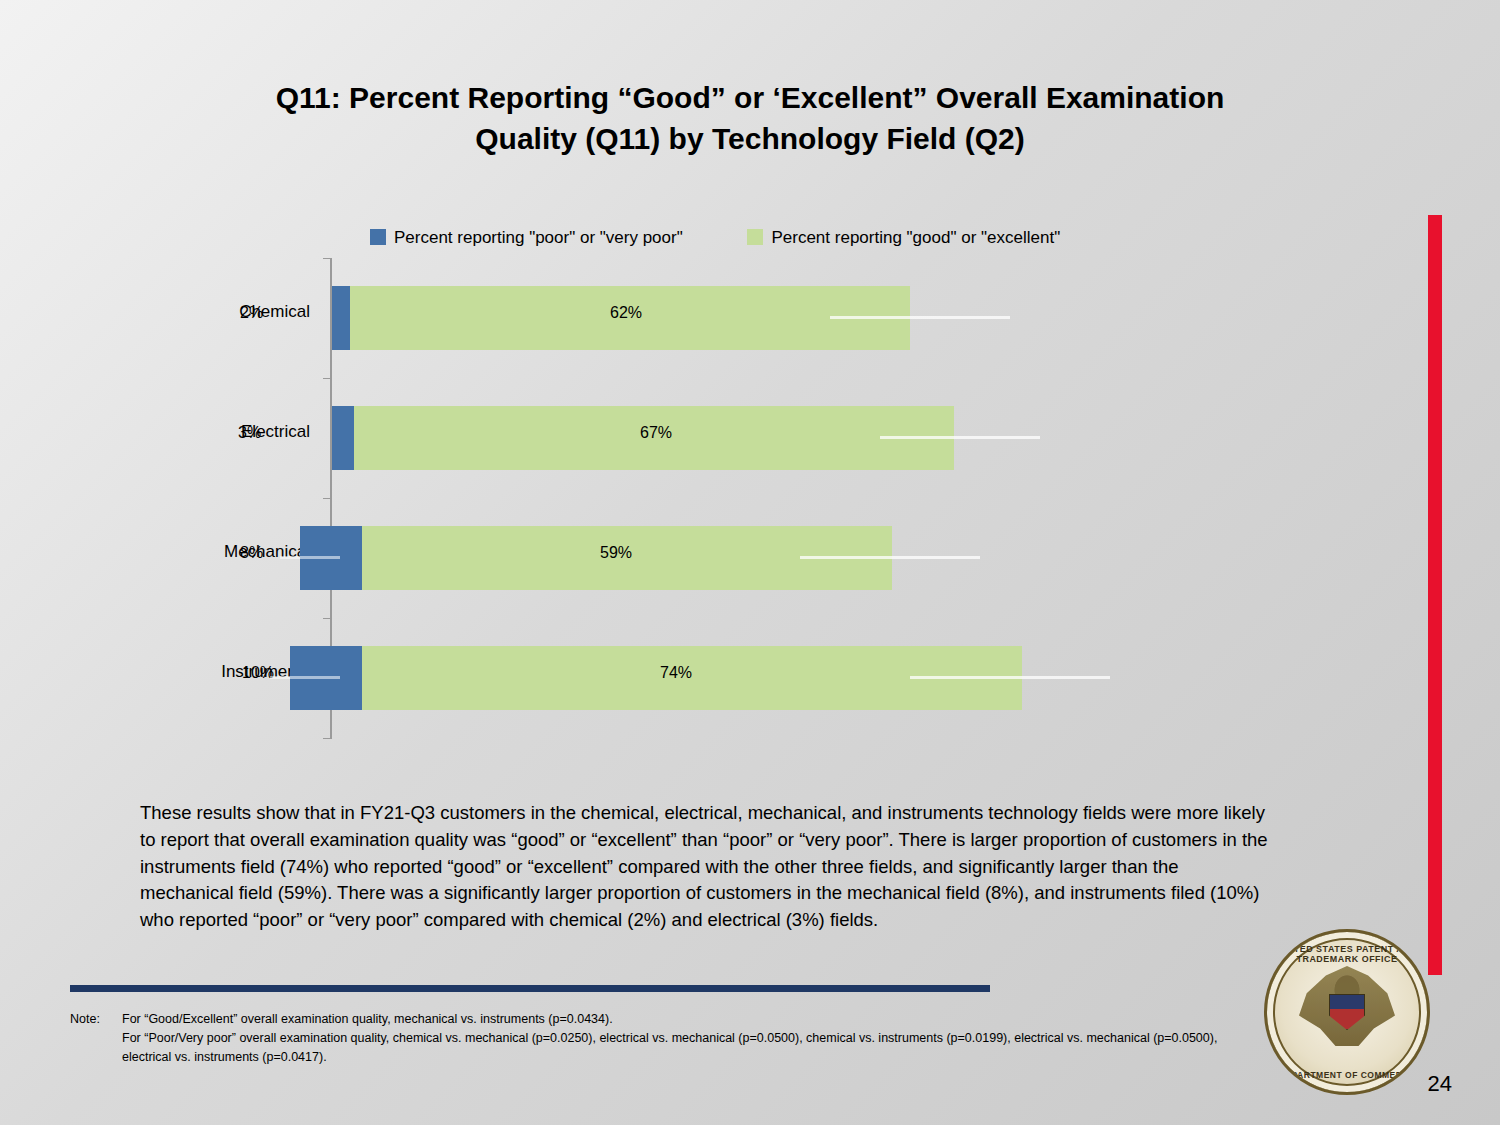Q11: Percent Reporting “Good” or ‘Excellent” Overall Examination
Quality (Q11) by Technology Field (Q2)
Percent reporting "poor" or "very poor" Percent reporting "good" or "excellent"
Chemical
2%
62%
Electrical
3%
67%
Mechanical
8%
59%
Instruments
10%
74%
These results show that in FY21-Q3 customers in the chemical, electrical, mechanical, and instruments technology fields were more likely to report that overall examination quality was “good” or “excellent” than “poor” or “very poor”. There is larger proportion of customers in the instruments field (74%) who reported “good” or “excellent” compared with the other three fields, and significantly larger than the mechanical field (59%). There was a significantly larger proportion of customers in the mechanical field (8%), and instruments filed (10%) who reported “poor” or “very poor” compared with chemical (2%) and electrical (3%) fields.
Note: For “Good/Excellent” overall examination quality, mechanical vs. instruments (p=0.0434).
For “Poor/Very poor” overall examination quality, chemical vs. mechanical (p=0.0250), electrical vs. mechanical (p=0.0500), chemical vs. instruments (p=0.0199), electrical vs. mechanical (p=0.0500), electrical vs. instruments (p=0.0417).
UNITED STATES PATENT AND TRADEMARK OFFICE
DEPARTMENT OF COMMERCE
24